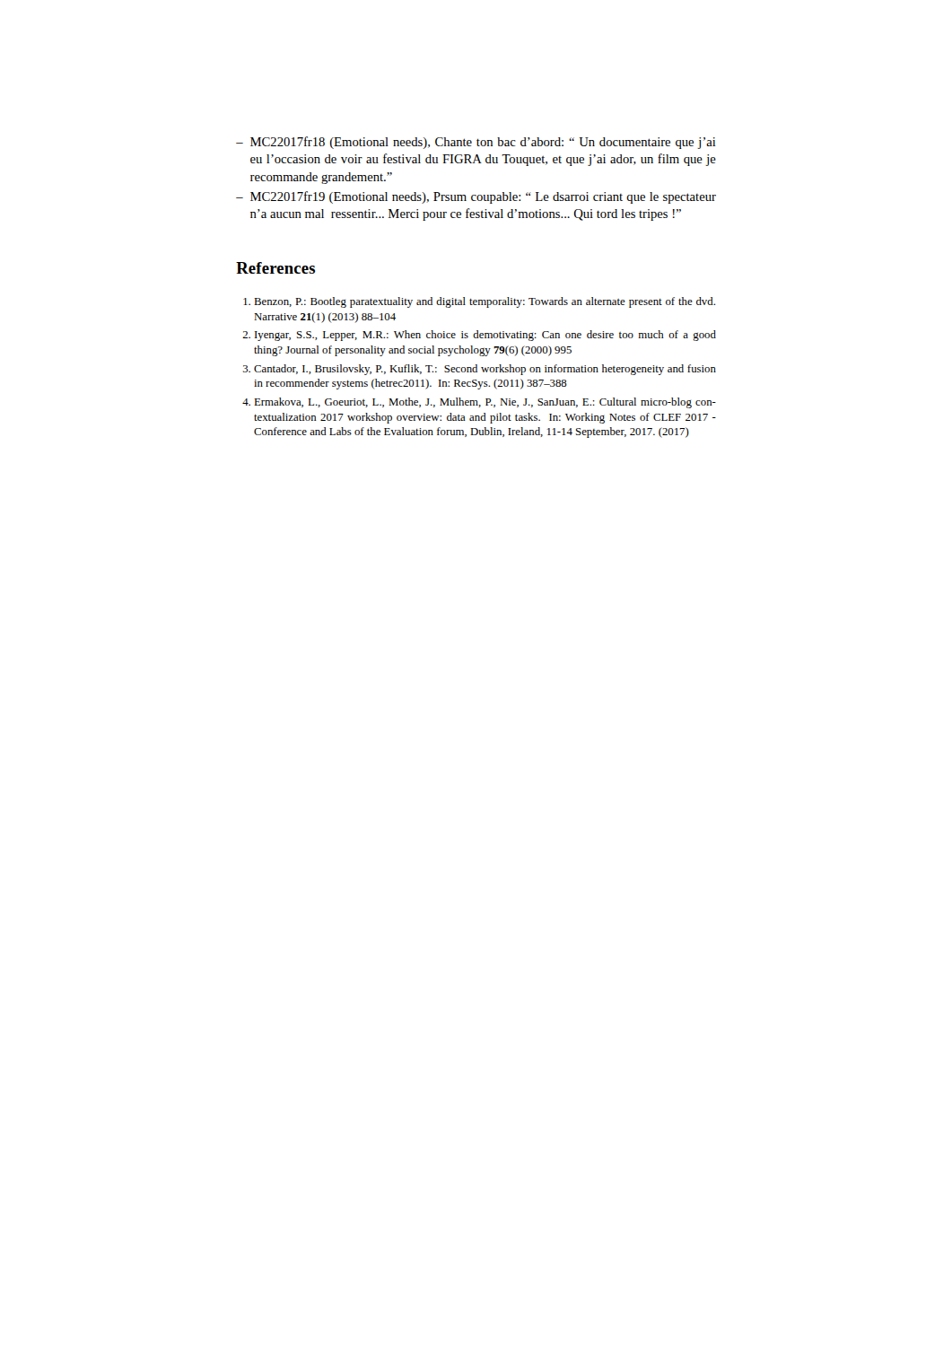MC22017fr18 (Emotional needs), Chante ton bac d’abord: “ Un documentaire que j’ai eu l’occasion de voir au festival du FIGRA du Touquet, et que j’ai ador, un film que je recommande grandement.”
MC22017fr19 (Emotional needs), Prsum coupable: “ Le dsarroi criant que le spectateur n’a aucun mal ressentir... Merci pour ce festival d’motions... Qui tord les tripes !”
References
Benzon, P.: Bootleg paratextuality and digital temporality: Towards an alternate present of the dvd. Narrative 21(1) (2013) 88–104
Iyengar, S.S., Lepper, M.R.: When choice is demotivating: Can one desire too much of a good thing? Journal of personality and social psychology 79(6) (2000) 995
Cantador, I., Brusilovsky, P., Kuflik, T.: Second workshop on information heterogeneity and fusion in recommender systems (hetrec2011). In: RecSys. (2011) 387–388
Ermakova, L., Goeuriot, L., Mothe, J., Mulhem, P., Nie, J., SanJuan, E.: Cultural micro-blog contextualization 2017 workshop overview: data and pilot tasks. In: Working Notes of CLEF 2017 - Conference and Labs of the Evaluation forum, Dublin, Ireland, 11-14 September, 2017. (2017)